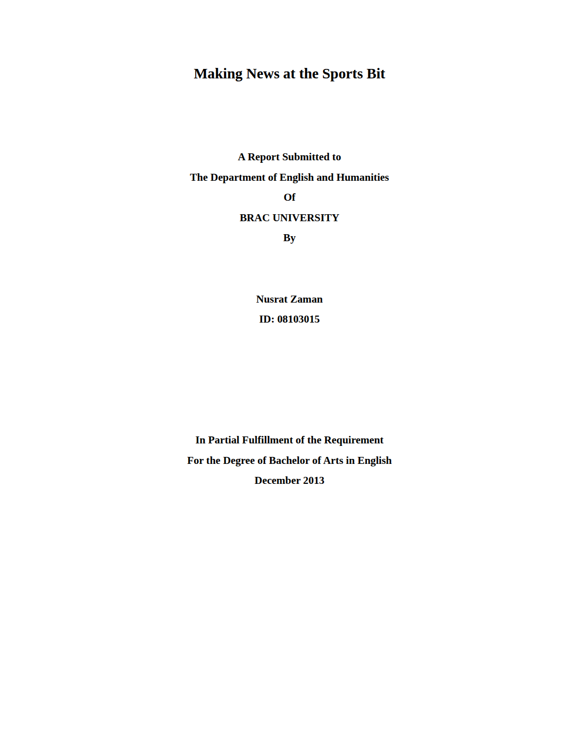Making News at the Sports Bit
A Report Submitted to
The Department of English and Humanities
Of
BRAC UNIVERSITY
By
Nusrat Zaman
ID: 08103015
In Partial Fulfillment of the Requirement
For the Degree of Bachelor of Arts in English
December 2013